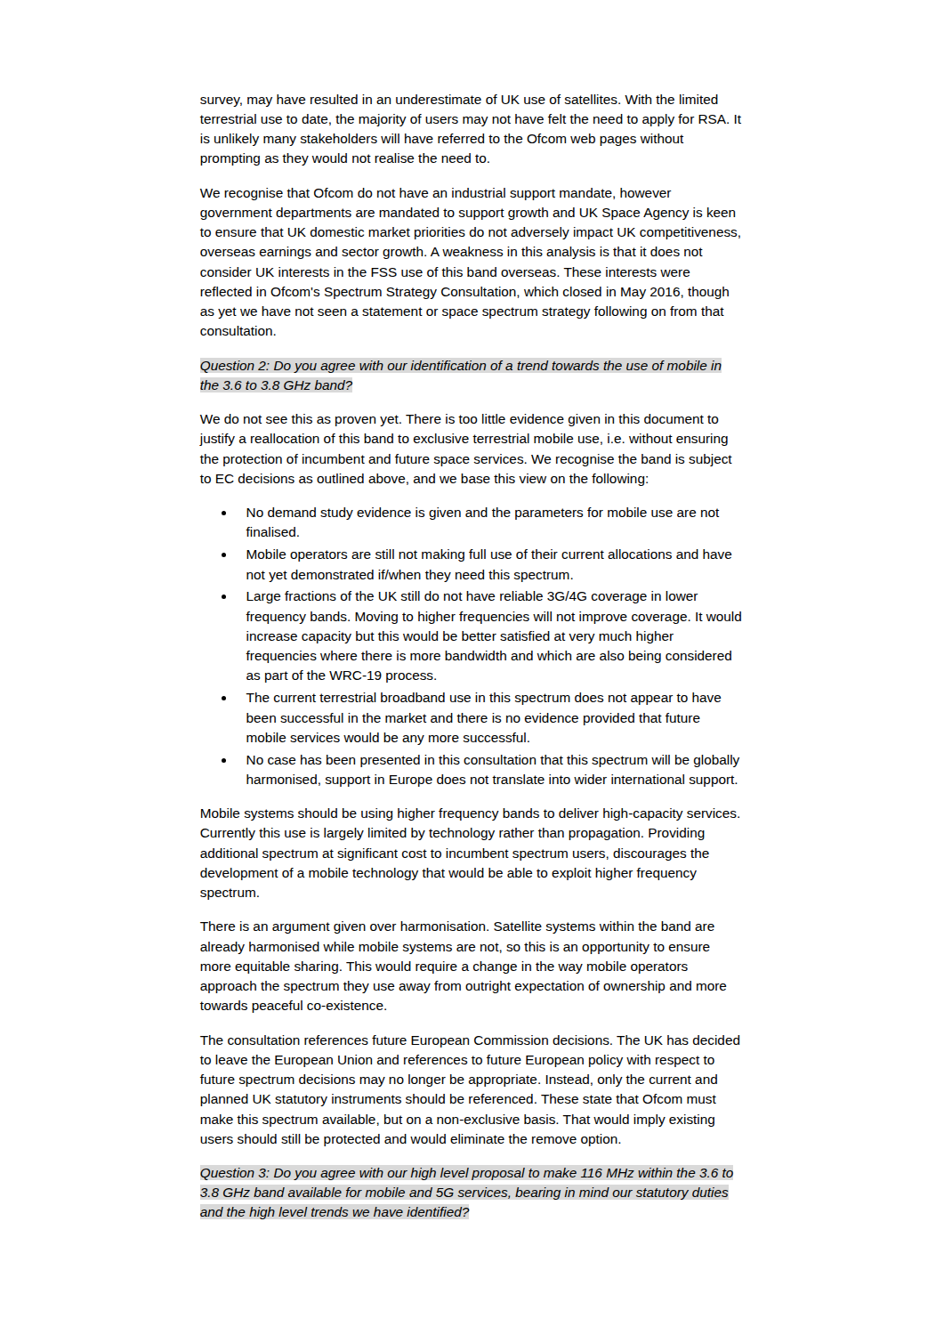survey, may have resulted in an underestimate of UK use of satellites. With the limited terrestrial use to date, the majority of users may not have felt the need to apply for RSA. It is unlikely many stakeholders will have referred to the Ofcom web pages without prompting as they would not realise the need to.
We recognise that Ofcom do not have an industrial support mandate, however government departments are mandated to support growth and UK Space Agency is keen to ensure that UK domestic market priorities do not adversely impact UK competitiveness, overseas earnings and sector growth. A weakness in this analysis is that it does not consider UK interests in the FSS use of this band overseas. These interests were reflected in Ofcom's Spectrum Strategy Consultation, which closed in May 2016, though as yet we have not seen a statement or space spectrum strategy following on from that consultation.
Question 2: Do you agree with our identification of a trend towards the use of mobile in the 3.6 to 3.8 GHz band?
We do not see this as proven yet. There is too little evidence given in this document to justify a reallocation of this band to exclusive terrestrial mobile use, i.e. without ensuring the protection of incumbent and future space services. We recognise the band is subject to EC decisions as outlined above, and we base this view on the following:
No demand study evidence is given and the parameters for mobile use are not finalised.
Mobile operators are still not making full use of their current allocations and have not yet demonstrated if/when they need this spectrum.
Large fractions of the UK still do not have reliable 3G/4G coverage in lower frequency bands. Moving to higher frequencies will not improve coverage. It would increase capacity but this would be better satisfied at very much higher frequencies where there is more bandwidth and which are also being considered as part of the WRC-19 process.
The current terrestrial broadband use in this spectrum does not appear to have been successful in the market and there is no evidence provided that future mobile services would be any more successful.
No case has been presented in this consultation that this spectrum will be globally harmonised, support in Europe does not translate into wider international support.
Mobile systems should be using higher frequency bands to deliver high-capacity services. Currently this use is largely limited by technology rather than propagation. Providing additional spectrum at significant cost to incumbent spectrum users, discourages the development of a mobile technology that would be able to exploit higher frequency spectrum.
There is an argument given over harmonisation. Satellite systems within the band are already harmonised while mobile systems are not, so this is an opportunity to ensure more equitable sharing. This would require a change in the way mobile operators approach the spectrum they use away from outright expectation of ownership and more towards peaceful co-existence.
The consultation references future European Commission decisions. The UK has decided to leave the European Union and references to future European policy with respect to future spectrum decisions may no longer be appropriate. Instead, only the current and planned UK statutory instruments should be referenced. These state that Ofcom must make this spectrum available, but on a non-exclusive basis. That would imply existing users should still be protected and would eliminate the remove option.
Question 3: Do you agree with our high level proposal to make 116 MHz within the 3.6 to 3.8 GHz band available for mobile and 5G services, bearing in mind our statutory duties and the high level trends we have identified?